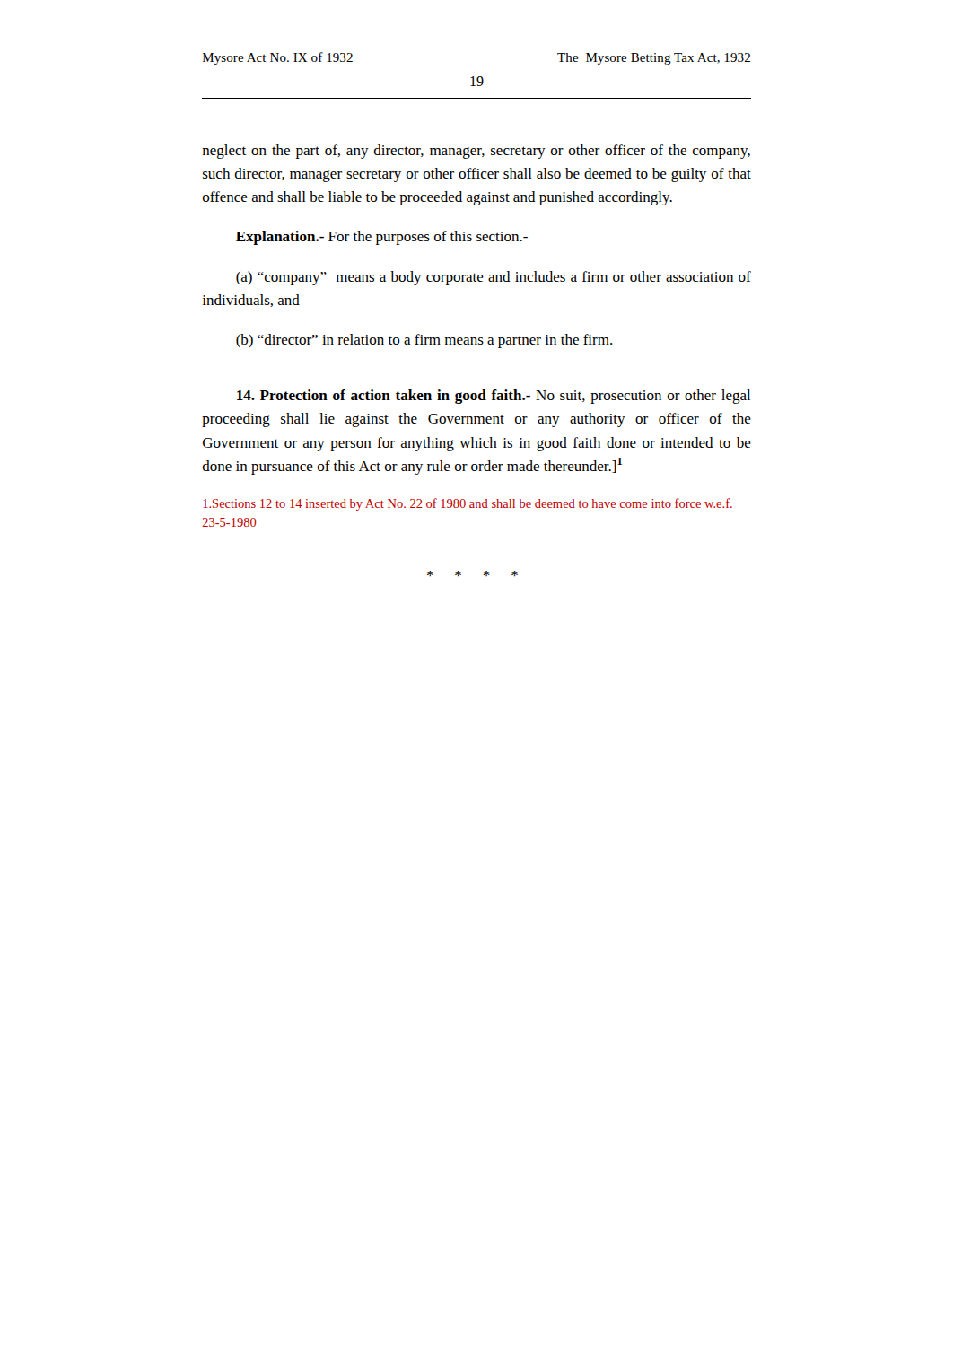Mysore Act No. IX of 1932 The Mysore Betting Tax Act, 1932
19
neglect on the part of, any director, manager, secretary or other officer of the company, such director, manager secretary or other officer shall also be deemed to be guilty of that offence and shall be liable to be proceeded against and punished accordingly.
Explanation.- For the purposes of this section.-
(a) “company” means a body corporate and includes a firm or other association of individuals, and
(b) “director” in relation to a firm means a partner in the firm.
14. Protection of action taken in good faith.- No suit, prosecution or other legal proceeding shall lie against the Government or any authority or officer of the Government or any person for anything which is in good faith done or intended to be done in pursuance of this Act or any rule or order made thereunder.]1
1.Sections 12 to 14 inserted by Act No. 22 of 1980 and shall be deemed to have come into force w.e.f. 23-5-1980
* * * *